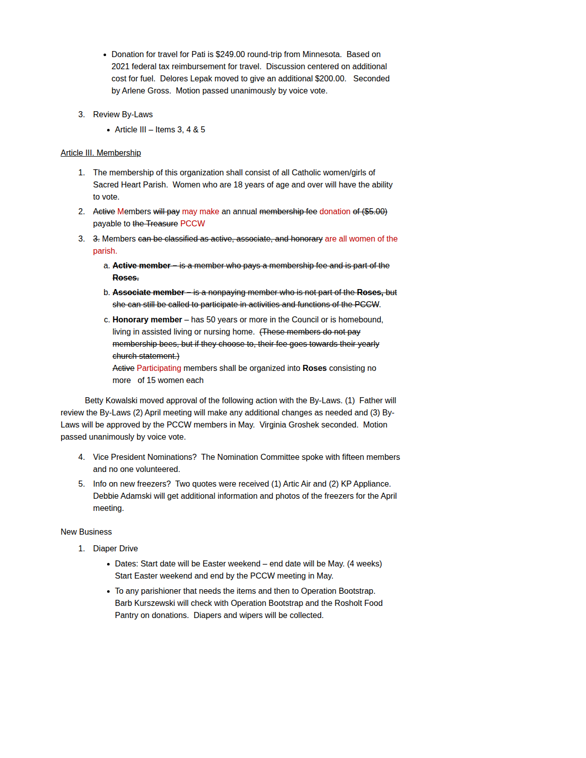Donation for travel for Pati is $249.00 round-trip from Minnesota. Based on 2021 federal tax reimbursement for travel. Discussion centered on additional cost for fuel. Delores Lepak moved to give an additional $200.00. Seconded by Arlene Gross. Motion passed unanimously by voice vote.
Review By-Laws
Article III – Items 3, 4 & 5
Article III. Membership
The membership of this organization shall consist of all Catholic women/girls of Sacred Heart Parish. Women who are 18 years of age and over will have the ability to vote.
Active Members will pay may make an annual membership fee donation of ($5.00) payable to the Treasure PCCW
3. Members can be classified as active, associate, and honorary are all women of the parish.
Active member – is a member who pays a membership fee and is part of the Roses.
Associate member – is a nonpaying member who is not part of the Roses, but she can still be called to participate in activities and functions of the PCCW.
Honorary member – has 50 years or more in the Council or is homebound, living in assisted living or nursing home. (These members do not pay membership bees, but if they choose to, their fee goes towards their yearly church statement.)
Active Participating members shall be organized into Roses consisting no more of 15 women each
Betty Kowalski moved approval of the following action with the By-Laws. (1) Father will review the By-Laws (2) April meeting will make any additional changes as needed and (3) By-Laws will be approved by the PCCW members in May. Virginia Groshek seconded. Motion passed unanimously by voice vote.
Vice President Nominations? The Nomination Committee spoke with fifteen members and no one volunteered.
Info on new freezers? Two quotes were received (1) Artic Air and (2) KP Appliance. Debbie Adamski will get additional information and photos of the freezers for the April meeting.
New Business
Diaper Drive
Dates: Start date will be Easter weekend – end date will be May. (4 weeks)
Start Easter weekend and end by the PCCW meeting in May.
To any parishioner that needs the items and then to Operation Bootstrap.
Barb Kurszewski will check with Operation Bootstrap and the Rosholt Food Pantry on donations. Diapers and wipers will be collected.